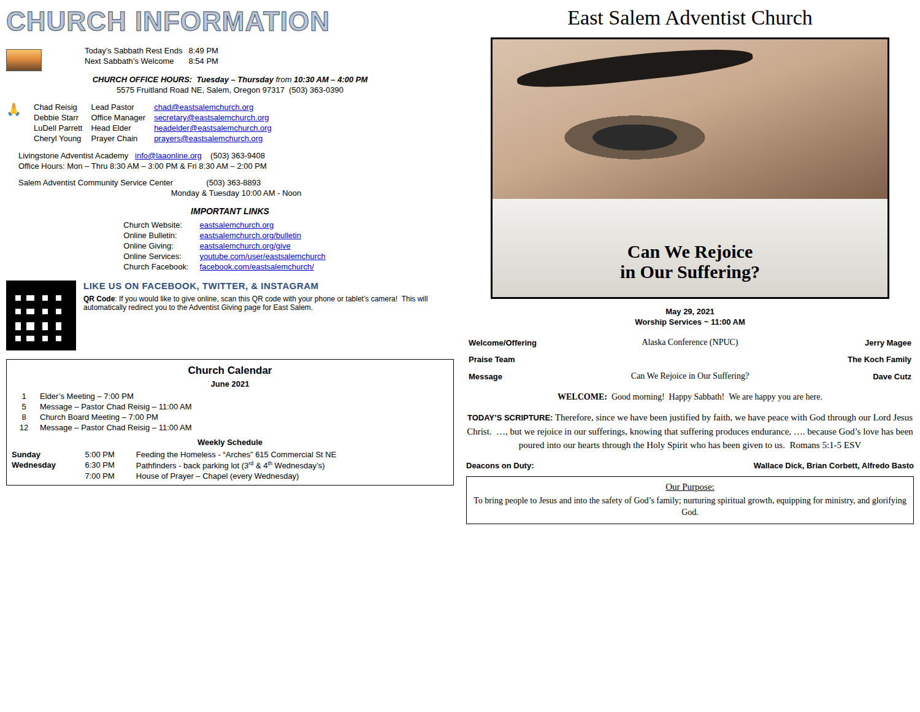CHURCH INFORMATION
| Today’s Sabbath Rest Ends | 8:49 PM |
| Next Sabbath’s Welcome | 8:54 PM |
CHURCH OFFICE HOURS: Tuesday – Thursday from 10:30 AM – 4:00 PM
5575 Fruitland Road NE, Salem, Oregon 97317 (503) 363-0390
🙏
| Chad Reisig | Lead Pastor | chad@eastsalemchurch.org |
| Debbie Starr | Office Manager | secretary@eastsalemchurch.org |
| LuDell Parrett | Head Elder | headelder@eastsalemchurch.org |
| Cheryl Young | Prayer Chain | prayers@eastsalemchurch.org |
Livingstone Adventist Academy info@laaonline.org (503) 363-9408
Office Hours: Mon – Thru 8:30 AM – 3:00 PM & Fri 8:30 AM – 2:00 PM
Salem Adventist Community Service Center (503) 363-8893
Monday & Tuesday 10:00 AM - Noon
IMPORTANT LINKS
| Church Website: | eastsalemchurch.org |
| Online Bulletin: | eastsalemchurch.org/bulletin |
| Online Giving: | eastsalemchurch.org/give |
| Online Services: | youtube.com/user/eastsalemchurch |
| Church Facebook: | facebook.com/eastsalemchurch/ |
LIKE US ON FACEBOOK, TWITTER, & INSTAGRAM
QR Code: If you would like to give online, scan this QR code with your phone or tablet’s camera! This will automatically redirect you to the Adventist Giving page for East Salem.
Church Calendar
June 2021
| 1 | Elder’s Meeting – 7:00 PM |
| 5 | Message – Pastor Chad Reisig – 11:00 AM |
| 8 | Church Board Meeting – 7:00 PM |
| 12 | Message – Pastor Chad Reisig – 11:00 AM |
Weekly Schedule
| Sunday | 5:00 PM | Feeding the Homeless - “Arches” 615 Commercial St NE |
| Wednesday | 6:30 PM | Pathfinders - back parking lot (3 rd & 4 th Wednesday’s) |
| | 7:00 PM | House of Prayer – Chapel (every Wednesday) |
East Salem Adventist Church
Can We Rejoice
in Our Suffering?
May 29, 2021
Worship Services ~ 11:00 AM
| Welcome/Offering | Alaska Conference (NPUC) | Jerry Magee |
| Praise Team | | The Koch Family |
| Message | Can We Rejoice in Our Suffering? | Dave Cutz |
WELCOME: Good morning! Happy Sabbath! We are happy you are here.
TODAY’S SCRIPTURE: Therefore, since we have been justified by faith, we have peace with God through our Lord Jesus Christ. …, but we rejoice in our sufferings, knowing that suffering produces endurance, …. because God’s love has been poured into our hearts through the Holy Spirit who has been given to us. Romans 5:1-5 ESV
Deacons on Duty: Wallace Dick, Brian Corbett, Alfredo Basto
Our Purpose:
To bring people to Jesus and into the safety of God’s family; nurturing spiritual growth, equipping for ministry, and glorifying God.